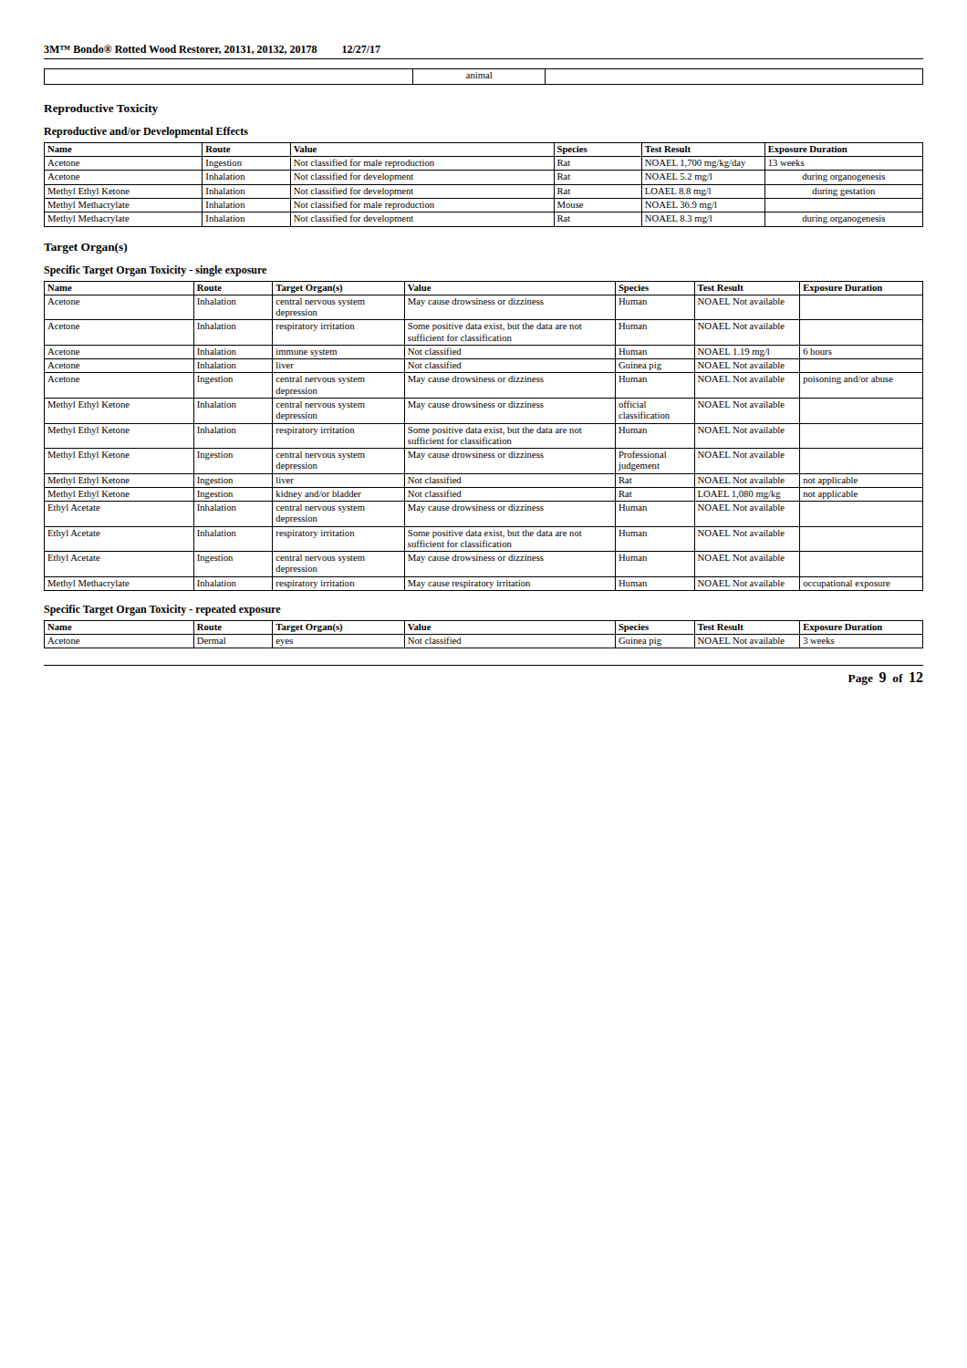3M™ Bondo® Rotted Wood Restorer, 20131, 20132, 20178 12/27/17
| | animal | |
Reproductive Toxicity
Reproductive and/or Developmental Effects
| Name | Route | Value | Species | Test Result | Exposure Duration |
| --- | --- | --- | --- | --- | --- |
| Acetone | Ingestion | Not classified for male reproduction | Rat | NOAEL 1,700 mg/kg/day | 13 weeks |
| Acetone | Inhalation | Not classified for development | Rat | NOAEL 5.2 mg/l | during organogenesis |
| Methyl Ethyl Ketone | Inhalation | Not classified for development | Rat | LOAEL 8.8 mg/l | during gestation |
| Methyl Methacrylate | Inhalation | Not classified for male reproduction | Mouse | NOAEL 36.9 mg/l | |
| Methyl Methacrylate | Inhalation | Not classified for development | Rat | NOAEL 8.3 mg/l | during organogenesis |
Target Organ(s)
Specific Target Organ Toxicity - single exposure
| Name | Route | Target Organ(s) | Value | Species | Test Result | Exposure Duration |
| --- | --- | --- | --- | --- | --- | --- |
| Acetone | Inhalation | central nervous system depression | May cause drowsiness or dizziness | Human | NOAEL Not available | |
| Acetone | Inhalation | respiratory irritation | Some positive data exist, but the data are not sufficient for classification | Human | NOAEL Not available | |
| Acetone | Inhalation | immune system | Not classified | Human | NOAEL 1.19 mg/l | 6 hours |
| Acetone | Inhalation | liver | Not classified | Guinea pig | NOAEL Not available | |
| Acetone | Ingestion | central nervous system depression | May cause drowsiness or dizziness | Human | NOAEL Not available | poisoning and/or abuse |
| Methyl Ethyl Ketone | Inhalation | central nervous system depression | May cause drowsiness or dizziness | official classification | NOAEL Not available | |
| Methyl Ethyl Ketone | Inhalation | respiratory irritation | Some positive data exist, but the data are not sufficient for classification | Human | NOAEL Not available | |
| Methyl Ethyl Ketone | Ingestion | central nervous system depression | May cause drowsiness or dizziness | Professional judgement | NOAEL Not available | |
| Methyl Ethyl Ketone | Ingestion | liver | Not classified | Rat | NOAEL Not available | not applicable |
| Methyl Ethyl Ketone | Ingestion | kidney and/or bladder | Not classified | Rat | LOAEL 1,080 mg/kg | not applicable |
| Ethyl Acetate | Inhalation | central nervous system depression | May cause drowsiness or dizziness | Human | NOAEL Not available | |
| Ethyl Acetate | Inhalation | respiratory irritation | Some positive data exist, but the data are not sufficient for classification | Human | NOAEL Not available | |
| Ethyl Acetate | Ingestion | central nervous system depression | May cause drowsiness or dizziness | Human | NOAEL Not available | |
| Methyl Methacrylate | Inhalation | respiratory irritation | May cause respiratory irritation | Human | NOAEL Not available | occupational exposure |
Specific Target Organ Toxicity - repeated exposure
| Name | Route | Target Organ(s) | Value | Species | Test Result | Exposure Duration |
| --- | --- | --- | --- | --- | --- | --- |
| Acetone | Dermal | eyes | Not classified | Guinea pig | NOAEL Not available | 3 weeks |
Page 9 of 12